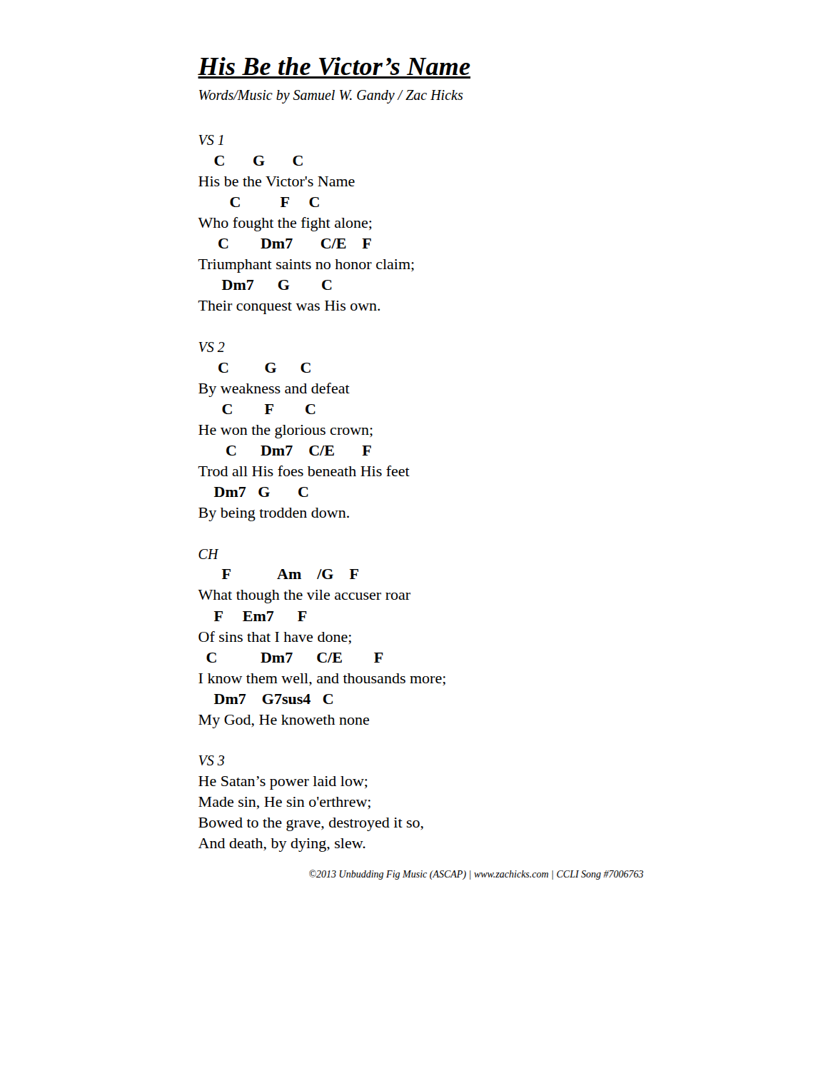His Be the Victor’s Name
Words/Music by Samuel W. Gandy / Zac Hicks
VS 1
    C       G       C
His be the Victor's Name
        C          F     C
Who fought the fight alone;
     C        Dm7       C/E    F
Triumphant saints no honor claim;
      Dm7      G        C
Their conquest was His own.
VS 2
     C         G      C
By weakness and defeat
      C        F        C
He won the glorious crown;
       C      Dm7    C/E       F
Trod all His foes beneath His feet
    Dm7   G       C
By being trodden down.
CH
      F            Am    /G    F
What though the vile accuser roar
    F     Em7      F
Of sins that I have done;
  C           Dm7      C/E        F
I know them well, and thousands more;
    Dm7    G7sus4   C
My God, He knoweth none
VS 3
He Satan’s power laid low;
Made sin, He sin o'erthrew;
Bowed to the grave, destroyed it so,
And death, by dying, slew.
©2013 Unbudding Fig Music (ASCAP) | www.zachicks.com | CCLI Song #7006763